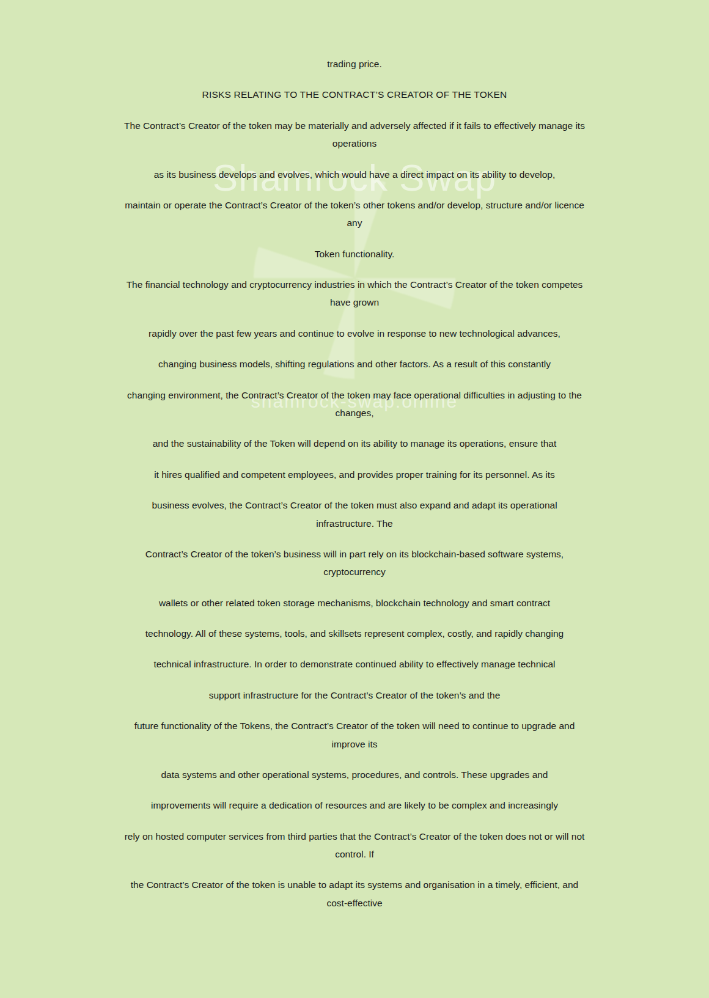Shamrock Swap
shamrock-swap.online
trading price.
RISKS RELATING TO THE CONTRACT’S CREATOR OF THE TOKEN
The Contract’s Creator of the token may be materially and adversely affected if it fails to effectively manage its operations
as its business develops and evolves, which would have a direct impact on its ability to develop,
maintain or operate the Contract’s Creator of the token’s other tokens and/or develop, structure and/or licence any
Token functionality.
The financial technology and cryptocurrency industries in which the Contract’s Creator of the token competes have grown
rapidly over the past few years and continue to evolve in response to new technological advances,
changing business models, shifting regulations and other factors. As a result of this constantly
changing environment, the Contract’s Creator of the token may face operational difficulties in adjusting to the changes,
and the sustainability of the Token will depend on its ability to manage its operations, ensure that
it hires qualified and competent employees, and provides proper training for its personnel. As its
business evolves, the Contract’s Creator of the token must also expand and adapt its operational infrastructure. The
Contract’s Creator of the token’s business will in part rely on its blockchain-based software systems, cryptocurrency
wallets or other related token storage mechanisms, blockchain technology and smart contract
technology. All of these systems, tools, and skillsets represent complex, costly, and rapidly changing
technical infrastructure. In order to demonstrate continued ability to effectively manage technical
support infrastructure for the Contract’s Creator of the token’s and the
future functionality of the Tokens, the Contract’s Creator of the token will need to continue to upgrade and improve its
data systems and other operational systems, procedures, and controls. These upgrades and
improvements will require a dedication of resources and are likely to be complex and increasingly
rely on hosted computer services from third parties that the Contract’s Creator of the token does not or will not control. If
the Contract’s Creator of the token is unable to adapt its systems and organisation in a timely, efficient, and cost-effective